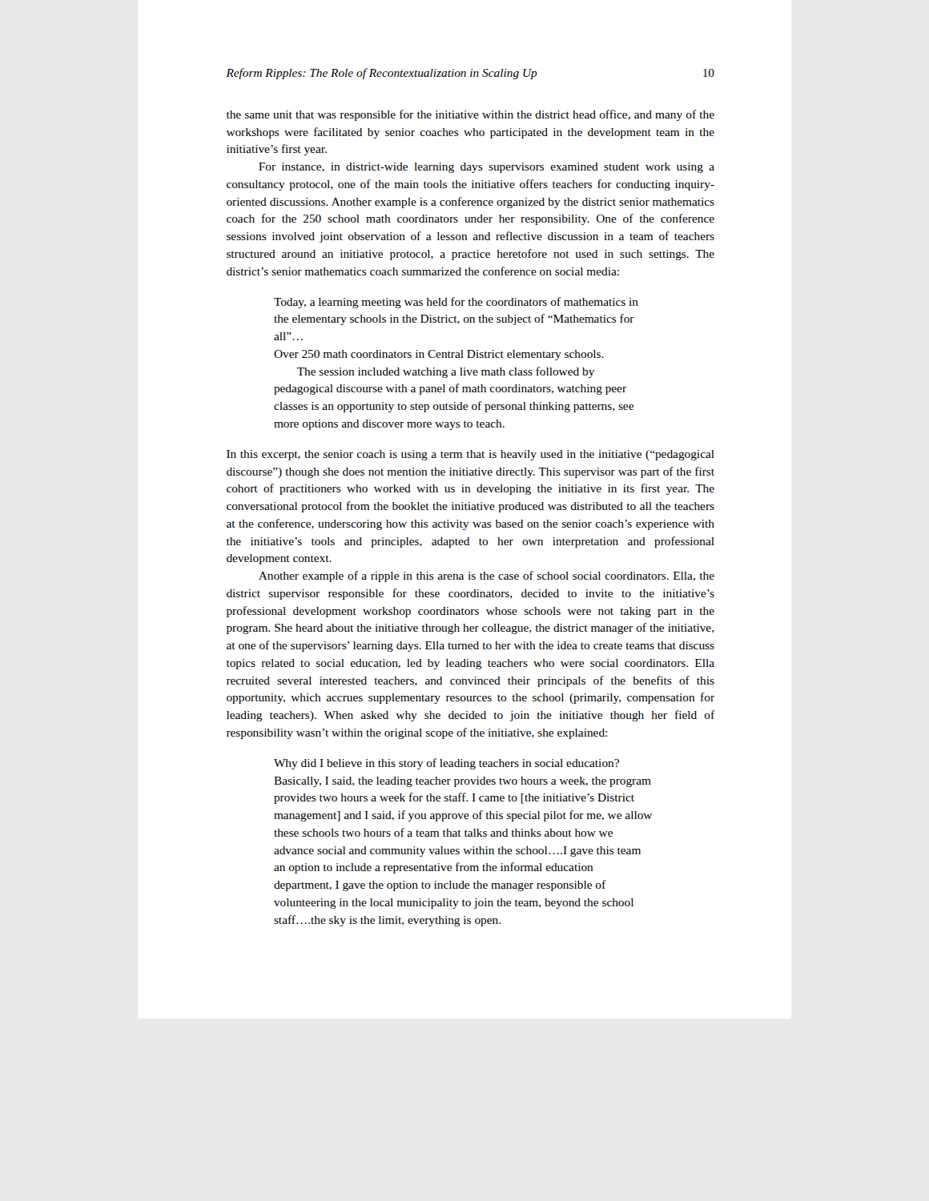Reform Ripples: The Role of Recontextualization in Scaling Up 10
the same unit that was responsible for the initiative within the district head office, and many of the workshops were facilitated by senior coaches who participated in the development team in the initiative’s first year.
For instance, in district-wide learning days supervisors examined student work using a consultancy protocol, one of the main tools the initiative offers teachers for conducting inquiry-oriented discussions. Another example is a conference organized by the district senior mathematics coach for the 250 school math coordinators under her responsibility. One of the conference sessions involved joint observation of a lesson and reflective discussion in a team of teachers structured around an initiative protocol, a practice heretofore not used in such settings. The district’s senior mathematics coach summarized the conference on social media:
Today, a learning meeting was held for the coordinators of mathematics in the elementary schools in the District, on the subject of “Mathematics for all”…
Over 250 math coordinators in Central District elementary schools.
The session included watching a live math class followed by pedagogical discourse with a panel of math coordinators, watching peer classes is an opportunity to step outside of personal thinking patterns, see more options and discover more ways to teach.
In this excerpt, the senior coach is using a term that is heavily used in the initiative (“pedagogical discourse”) though she does not mention the initiative directly. This supervisor was part of the first cohort of practitioners who worked with us in developing the initiative in its first year. The conversational protocol from the booklet the initiative produced was distributed to all the teachers at the conference, underscoring how this activity was based on the senior coach’s experience with the initiative’s tools and principles, adapted to her own interpretation and professional development context.
Another example of a ripple in this arena is the case of school social coordinators. Ella, the district supervisor responsible for these coordinators, decided to invite to the initiative’s professional development workshop coordinators whose schools were not taking part in the program. She heard about the initiative through her colleague, the district manager of the initiative, at one of the supervisors’ learning days. Ella turned to her with the idea to create teams that discuss topics related to social education, led by leading teachers who were social coordinators. Ella recruited several interested teachers, and convinced their principals of the benefits of this opportunity, which accrues supplementary resources to the school (primarily, compensation for leading teachers). When asked why she decided to join the initiative though her field of responsibility wasn’t within the original scope of the initiative, she explained:
Why did I believe in this story of leading teachers in social education? Basically, I said, the leading teacher provides two hours a week, the program provides two hours a week for the staff. I came to [the initiative’s District management] and I said, if you approve of this special pilot for me, we allow these schools two hours of a team that talks and thinks about how we advance social and community values within the school….I gave this team an option to include a representative from the informal education department, I gave the option to include the manager responsible of volunteering in the local municipality to join the team, beyond the school staff….the sky is the limit, everything is open.